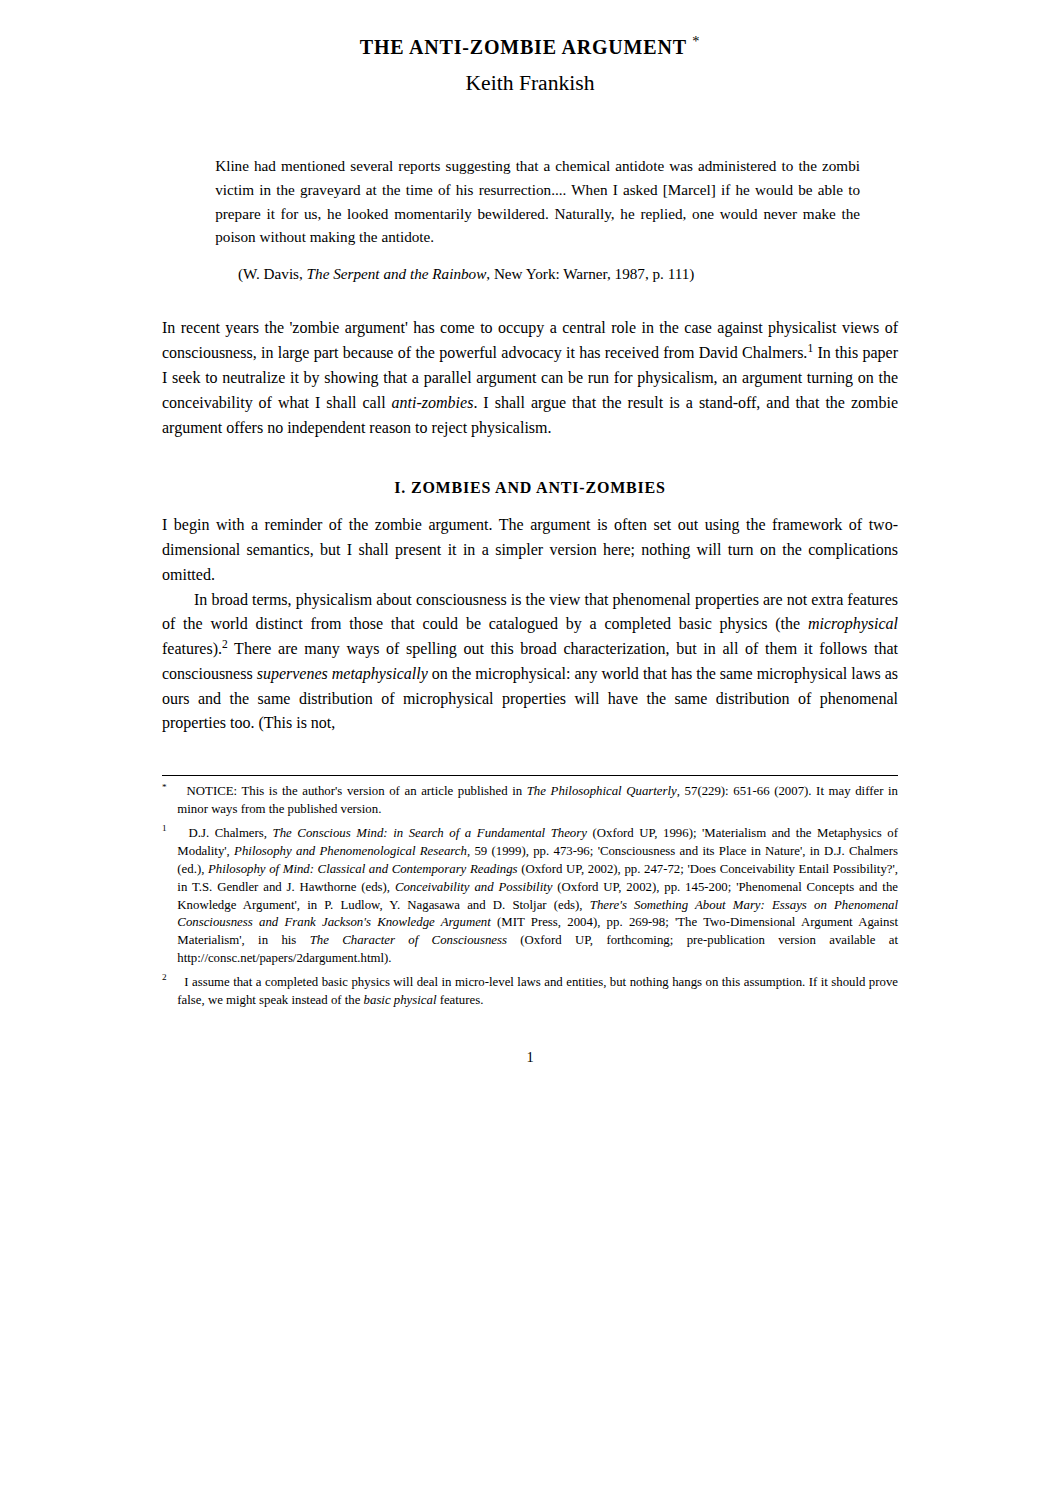THE ANTI-ZOMBIE ARGUMENT *
Keith Frankish
Kline had mentioned several reports suggesting that a chemical antidote was administered to the zombi victim in the graveyard at the time of his resurrection.... When I asked [Marcel] if he would be able to prepare it for us, he looked momentarily bewildered. Naturally, he replied, one would never make the poison without making the antidote.
(W. Davis, The Serpent and the Rainbow, New York: Warner, 1987, p. 111)
In recent years the 'zombie argument' has come to occupy a central role in the case against physicalist views of consciousness, in large part because of the powerful advocacy it has received from David Chalmers.1 In this paper I seek to neutralize it by showing that a parallel argument can be run for physicalism, an argument turning on the conceivability of what I shall call anti-zombies. I shall argue that the result is a stand-off, and that the zombie argument offers no independent reason to reject physicalism.
I. ZOMBIES AND ANTI-ZOMBIES
I begin with a reminder of the zombie argument. The argument is often set out using the framework of two-dimensional semantics, but I shall present it in a simpler version here; nothing will turn on the complications omitted.
In broad terms, physicalism about consciousness is the view that phenomenal properties are not extra features of the world distinct from those that could be catalogued by a completed basic physics (the microphysical features).2 There are many ways of spelling out this broad characterization, but in all of them it follows that consciousness supervenes metaphysically on the microphysical: any world that has the same microphysical laws as ours and the same distribution of microphysical properties will have the same distribution of phenomenal properties too. (This is not,
* NOTICE: This is the author's version of an article published in The Philosophical Quarterly, 57(229): 651-66 (2007). It may differ in minor ways from the published version.
1 D.J. Chalmers, The Conscious Mind: in Search of a Fundamental Theory (Oxford UP, 1996); 'Materialism and the Metaphysics of Modality', Philosophy and Phenomenological Research, 59 (1999), pp. 473-96; 'Consciousness and its Place in Nature', in D.J. Chalmers (ed.), Philosophy of Mind: Classical and Contemporary Readings (Oxford UP, 2002), pp. 247-72; 'Does Conceivability Entail Possibility?', in T.S. Gendler and J. Hawthorne (eds), Conceivability and Possibility (Oxford UP, 2002), pp. 145-200; 'Phenomenal Concepts and the Knowledge Argument', in P. Ludlow, Y. Nagasawa and D. Stoljar (eds), There's Something About Mary: Essays on Phenomenal Consciousness and Frank Jackson's Knowledge Argument (MIT Press, 2004), pp. 269-98; 'The Two-Dimensional Argument Against Materialism', in his The Character of Consciousness (Oxford UP, forthcoming; pre-publication version available at http://consc.net/papers/2dargument.html).
2 I assume that a completed basic physics will deal in micro-level laws and entities, but nothing hangs on this assumption. If it should prove false, we might speak instead of the basic physical features.
1